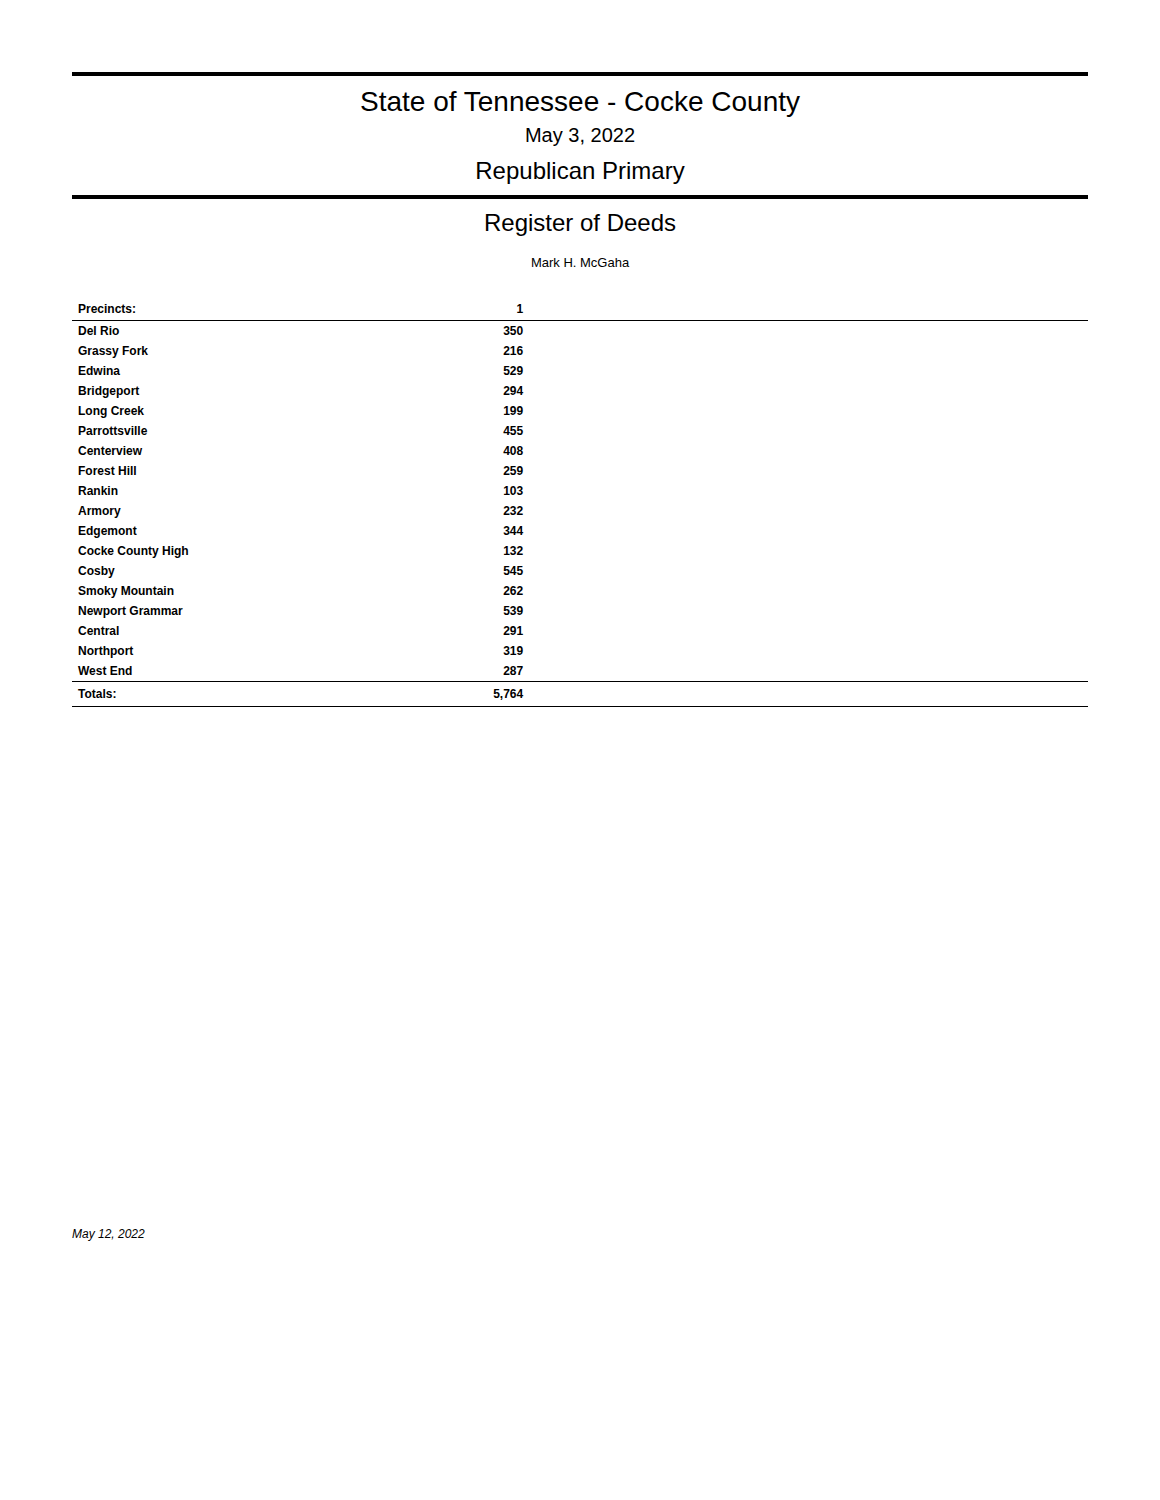State of Tennessee - Cocke County
May 3, 2022
Republican Primary
Register of Deeds
Mark H. McGaha
| Precincts: | 1 | |
| --- | --- | --- |
| Del Rio | 350 | |
| Grassy Fork | 216 | |
| Edwina | 529 | |
| Bridgeport | 294 | |
| Long Creek | 199 | |
| Parrottsville | 455 | |
| Centerview | 408 | |
| Forest Hill | 259 | |
| Rankin | 103 | |
| Armory | 232 | |
| Edgemont | 344 | |
| Cocke County High | 132 | |
| Cosby | 545 | |
| Smoky Mountain | 262 | |
| Newport Grammar | 539 | |
| Central | 291 | |
| Northport | 319 | |
| West End | 287 | |
| Totals: | 5,764 | |
May 12, 2022